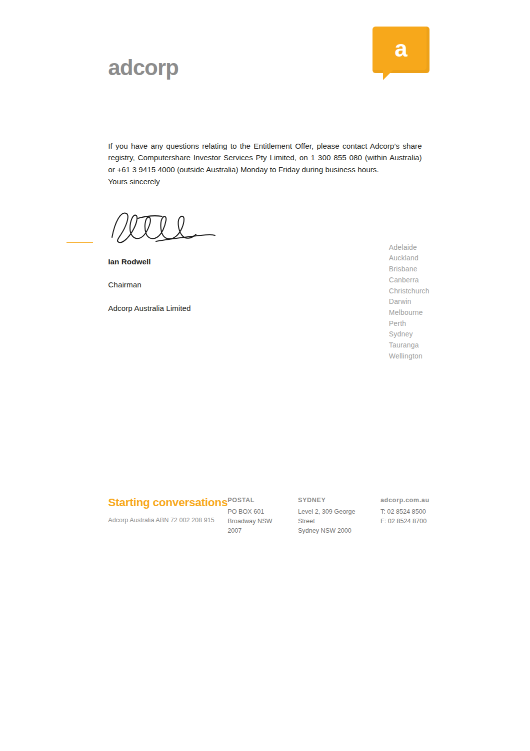a
adcorp
If you have any questions relating to the Entitlement Offer, please contact Adcorp’s share registry, Computershare Investor Services Pty Limited, on 1 300 855 080 (within Australia) or +61 3 9415 4000 (outside Australia) Monday to Friday during business hours.
Yours sincerely
Ian Rodwell
Chairman
Adcorp Australia Limited
Adelaide
Auckland
Brisbane
Canberra
Christchurch
Darwin
Melbourne
Perth
Sydney
Tauranga
Wellington
Starting conversations
Adcorp Australia ABN 72 002 208 915
POSTAL
PO BOX 601
Broadway NSW 2007
SYDNEY
Level 2, 309 George Street
Sydney NSW 2000
adcorp.com.au
T: 02 8524 8500
F: 02 8524 8700